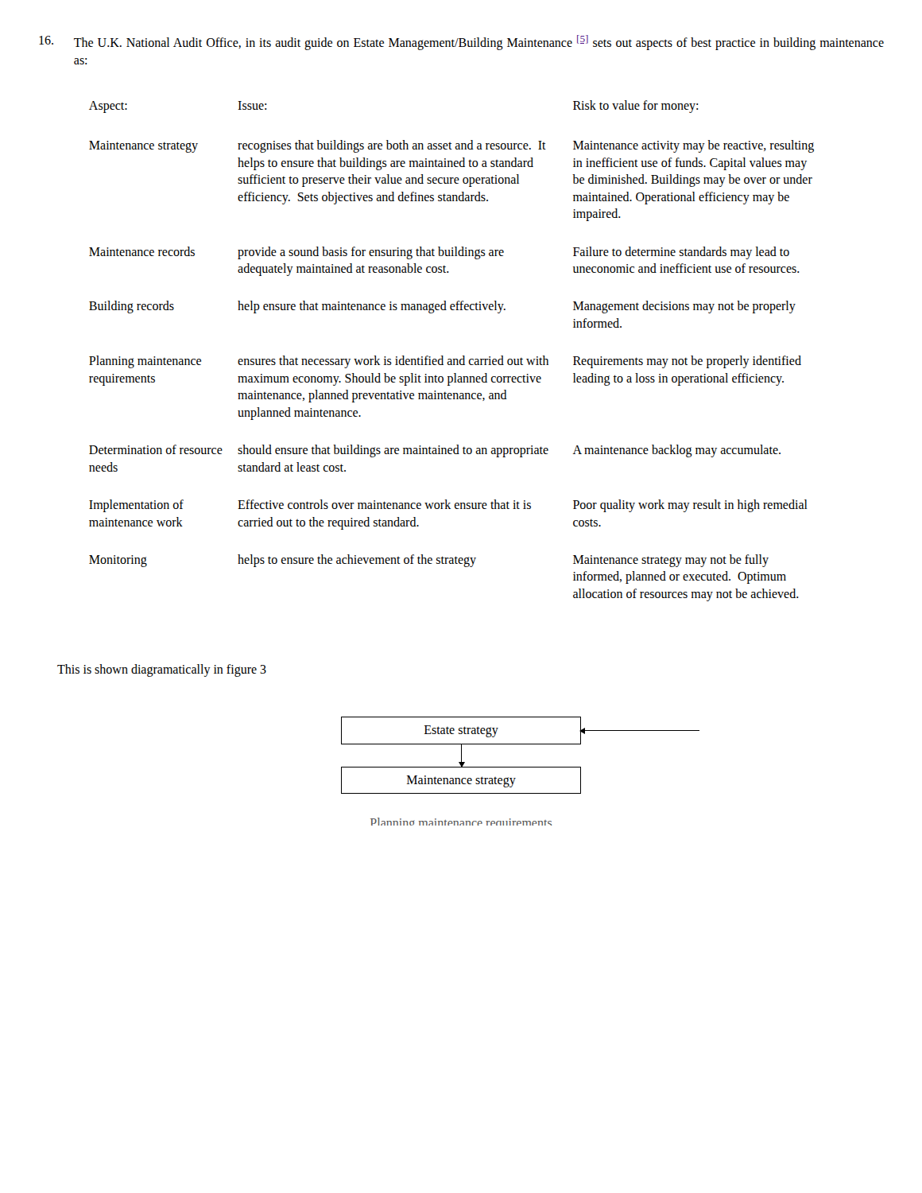16.
The U.K. National Audit Office, in its audit guide on Estate Management/Building Maintenance [5] sets out aspects of best practice in building maintenance as:
| Aspect: | Issue: | Risk to value for money: |
| --- | --- | --- |
| Maintenance strategy | recognises that buildings are both an asset and a resource. It helps to ensure that buildings are maintained to a standard sufficient to preserve their value and secure operational efficiency. Sets objectives and defines standards. | Maintenance activity may be reactive, resulting in inefficient use of funds. Capital values may be diminished. Buildings may be over or under maintained. Operational efficiency may be impaired. |
| Maintenance records | provide a sound basis for ensuring that buildings are adequately maintained at reasonable cost. | Failure to determine standards may lead to uneconomic and inefficient use of resources. |
| Building records | help ensure that maintenance is managed effectively. | Management decisions may not be properly informed. |
| Planning maintenance requirements | ensures that necessary work is identified and carried out with maximum economy. Should be split into planned corrective maintenance, planned preventative maintenance, and unplanned maintenance. | Requirements may not be properly identified leading to a loss in operational efficiency. |
| Determination of resource needs | should ensure that buildings are maintained to an appropriate standard at least cost. | A maintenance backlog may accumulate. |
| Implementation of maintenance work | Effective controls over maintenance work ensure that it is carried out to the required standard. | Poor quality work may result in high remedial costs. |
| Monitoring | helps to ensure the achievement of the strategy | Maintenance strategy may not be fully informed, planned or executed. Optimum allocation of resources may not be achieved. |
This is shown diagramatically in figure 3
Estate strategy
Maintenance strategy
Planning maintenance requirements